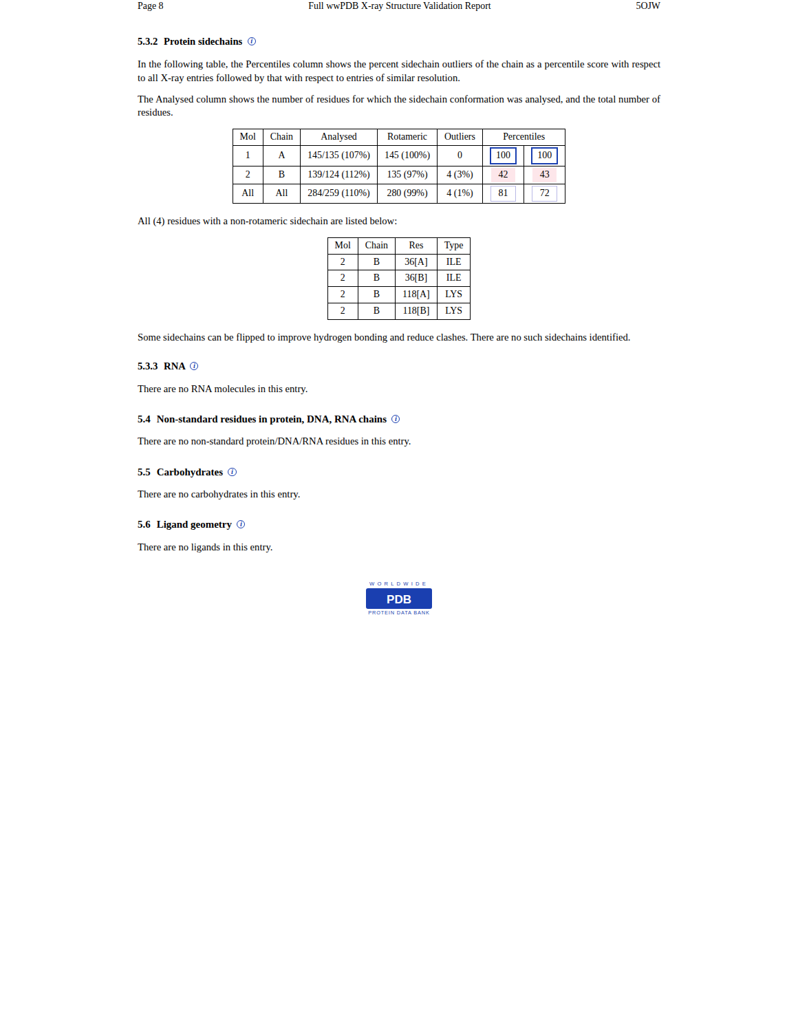Page 8
Full wwPDB X-ray Structure Validation Report
5OJW
5.3.2 Protein sidechains i
In the following table, the Percentiles column shows the percent sidechain outliers of the chain as a percentile score with respect to all X-ray entries followed by that with respect to entries of similar resolution.
The Analysed column shows the number of residues for which the sidechain conformation was analysed, and the total number of residues.
| Mol | Chain | Analysed | Rotameric | Outliers | Percentiles |
| --- | --- | --- | --- | --- | --- |
| 1 | A | 145/135 (107%) | 145 (100%) | 0 | 100 | 100 |
| 2 | B | 139/124 (112%) | 135 (97%) | 4 (3%) | 42 | 43 |
| All | All | 284/259 (110%) | 280 (99%) | 4 (1%) | 81 | 72 |
All (4) residues with a non-rotameric sidechain are listed below:
| Mol | Chain | Res | Type |
| --- | --- | --- | --- |
| 2 | B | 36[A] | ILE |
| 2 | B | 36[B] | ILE |
| 2 | B | 118[A] | LYS |
| 2 | B | 118[B] | LYS |
Some sidechains can be flipped to improve hydrogen bonding and reduce clashes. There are no such sidechains identified.
5.3.3 RNA i
There are no RNA molecules in this entry.
5.4 Non-standard residues in protein, DNA, RNA chains i
There are no non-standard protein/DNA/RNA residues in this entry.
5.5 Carbohydrates i
There are no carbohydrates in this entry.
5.6 Ligand geometry i
There are no ligands in this entry.
WORLDWIDE
PDB
PROTEIN DATA BANK